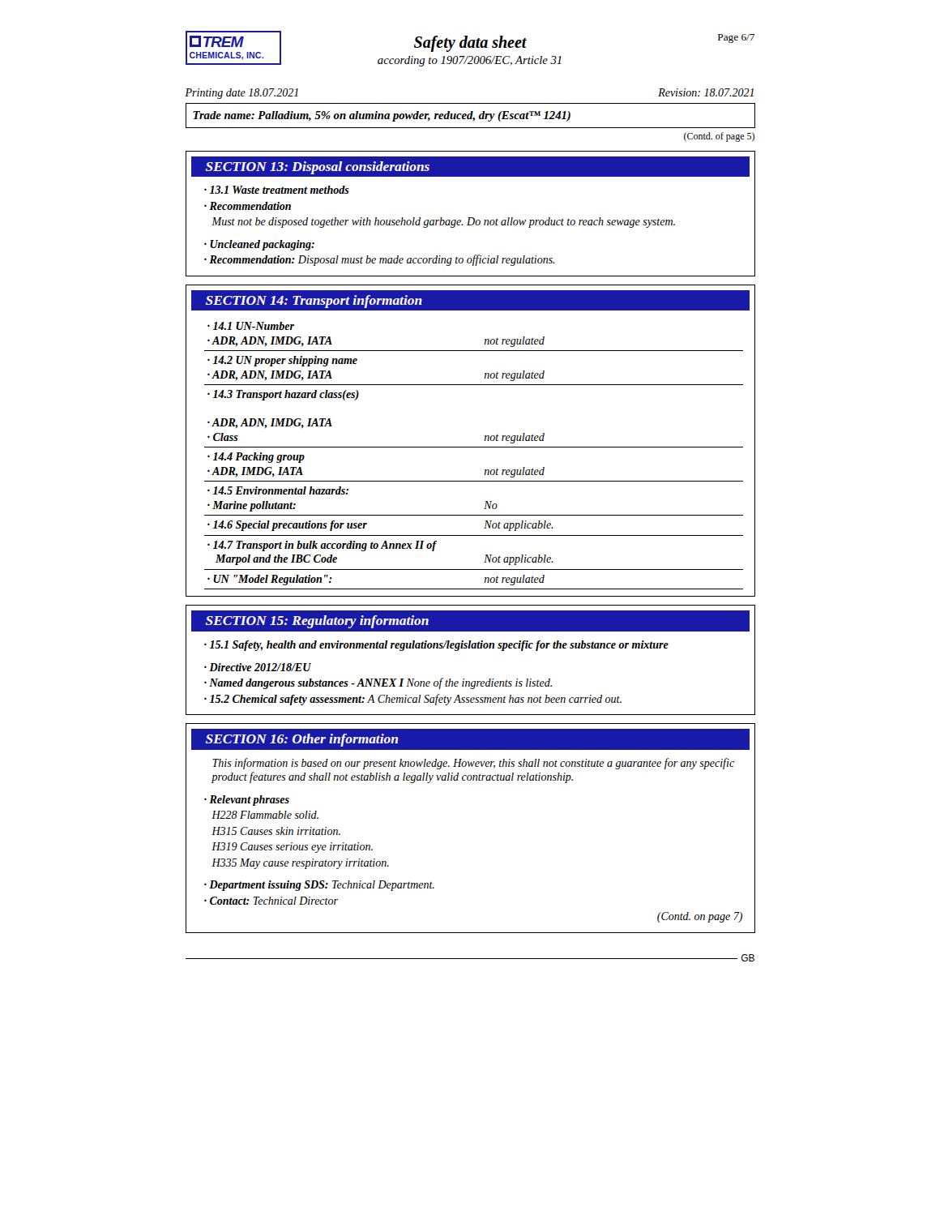TREM
CHEMICALS, INC.
Page 6/7
Safety data sheet
according to 1907/2006/EC, Article 31
Printing date 18.07.2021 Revision: 18.07.2021
Trade name: Palladium, 5% on alumina powder, reduced, dry (Escat™ 1241)
(Contd. of page 5)
SECTION 13: Disposal considerations
· 13.1 Waste treatment methods
· Recommendation
Must not be disposed together with household garbage. Do not allow product to reach sewage system.
· Uncleaned packaging:
· Recommendation: Disposal must be made according to official regulations.
SECTION 14: Transport information
| · 14.1 UN-Number · ADR, ADN, IMDG, IATA | not regulated |
| · 14.2 UN proper shipping name · ADR, ADN, IMDG, IATA | not regulated |
| · 14.3 Transport hazard class(es) · ADR, ADN, IMDG, IATA · Class | not regulated |
| · 14.4 Packing group · ADR, IMDG, IATA | not regulated |
| · 14.5 Environmental hazards: · Marine pollutant: | No |
| · 14.6 Special precautions for user | Not applicable. |
| · 14.7 Transport in bulk according to Annex II of Marpol and the IBC Code | Not applicable. |
| · UN "Model Regulation": | not regulated |
SECTION 15: Regulatory information
· 15.1 Safety, health and environmental regulations/legislation specific for the substance or mixture
· Directive 2012/18/EU
· Named dangerous substances - ANNEX I None of the ingredients is listed.
· 15.2 Chemical safety assessment: A Chemical Safety Assessment has not been carried out.
SECTION 16: Other information
This information is based on our present knowledge. However, this shall not constitute a guarantee for any specific product features and shall not establish a legally valid contractual relationship.
· Relevant phrases
H228 Flammable solid.
H315 Causes skin irritation.
H319 Causes serious eye irritation.
H335 May cause respiratory irritation.
· Department issuing SDS: Technical Department.
· Contact: Technical Director
(Contd. on page 7)
GB